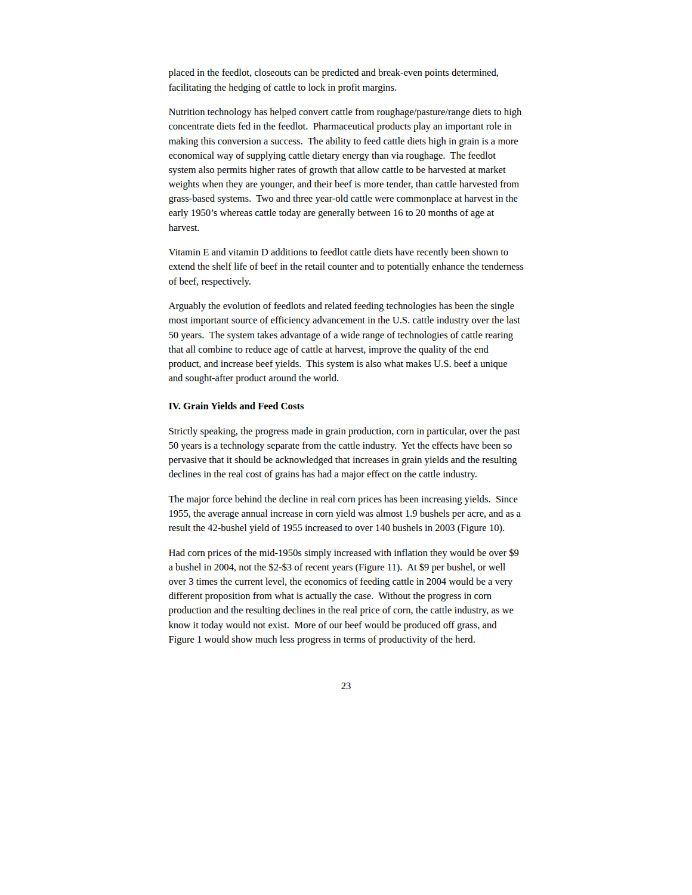placed in the feedlot, closeouts can be predicted and break-even points determined, facilitating the hedging of cattle to lock in profit margins.
Nutrition technology has helped convert cattle from roughage/pasture/range diets to high concentrate diets fed in the feedlot. Pharmaceutical products play an important role in making this conversion a success. The ability to feed cattle diets high in grain is a more economical way of supplying cattle dietary energy than via roughage. The feedlot system also permits higher rates of growth that allow cattle to be harvested at market weights when they are younger, and their beef is more tender, than cattle harvested from grass-based systems. Two and three year-old cattle were commonplace at harvest in the early 1950’s whereas cattle today are generally between 16 to 20 months of age at harvest.
Vitamin E and vitamin D additions to feedlot cattle diets have recently been shown to extend the shelf life of beef in the retail counter and to potentially enhance the tenderness of beef, respectively.
Arguably the evolution of feedlots and related feeding technologies has been the single most important source of efficiency advancement in the U.S. cattle industry over the last 50 years. The system takes advantage of a wide range of technologies of cattle rearing that all combine to reduce age of cattle at harvest, improve the quality of the end product, and increase beef yields. This system is also what makes U.S. beef a unique and sought-after product around the world.
IV. Grain Yields and Feed Costs
Strictly speaking, the progress made in grain production, corn in particular, over the past 50 years is a technology separate from the cattle industry. Yet the effects have been so pervasive that it should be acknowledged that increases in grain yields and the resulting declines in the real cost of grains has had a major effect on the cattle industry.
The major force behind the decline in real corn prices has been increasing yields. Since 1955, the average annual increase in corn yield was almost 1.9 bushels per acre, and as a result the 42-bushel yield of 1955 increased to over 140 bushels in 2003 (Figure 10).
Had corn prices of the mid-1950s simply increased with inflation they would be over $9 a bushel in 2004, not the $2-$3 of recent years (Figure 11). At $9 per bushel, or well over 3 times the current level, the economics of feeding cattle in 2004 would be a very different proposition from what is actually the case. Without the progress in corn production and the resulting declines in the real price of corn, the cattle industry, as we know it today would not exist. More of our beef would be produced off grass, and Figure 1 would show much less progress in terms of productivity of the herd.
23